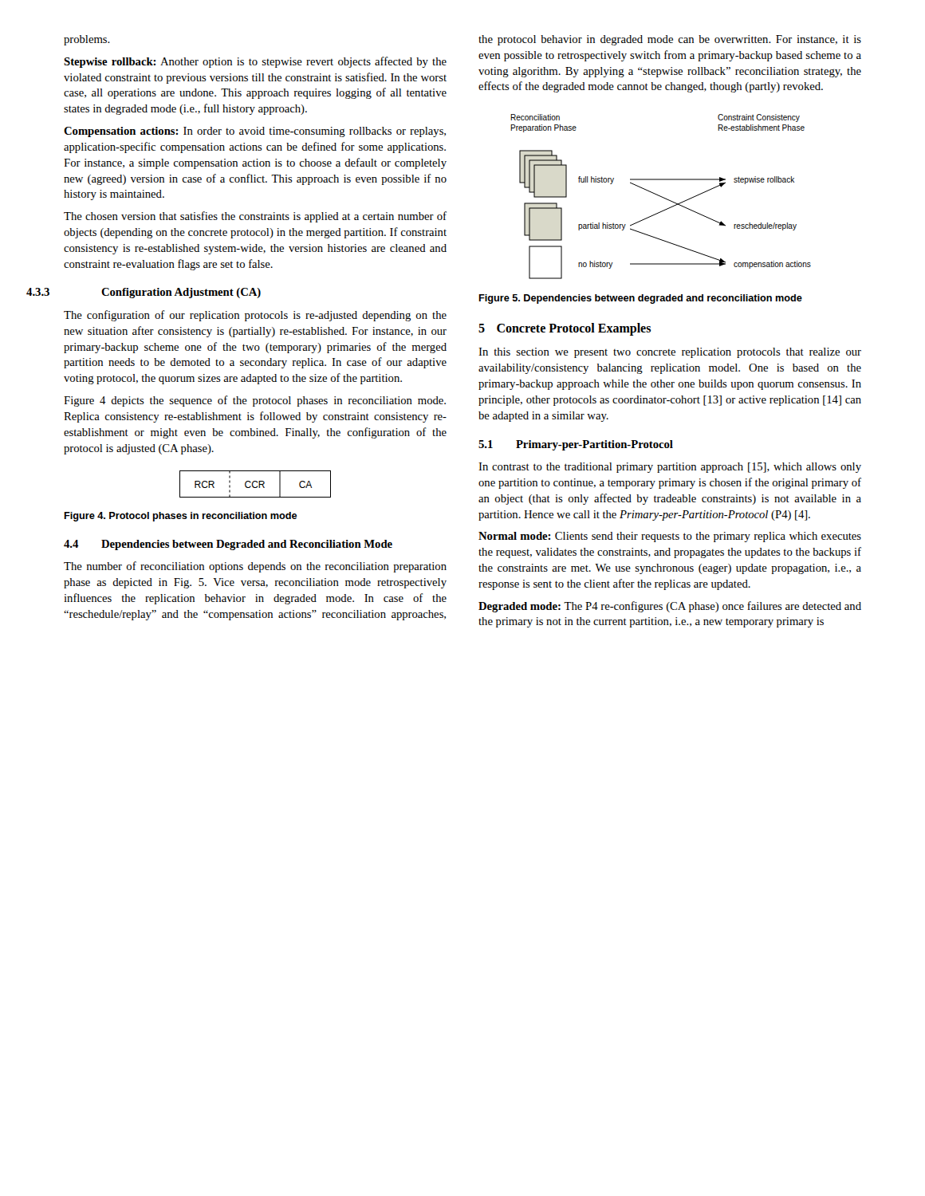problems.
Stepwise rollback: Another option is to stepwise revert objects affected by the violated constraint to previous versions till the constraint is satisfied. In the worst case, all operations are undone. This approach requires logging of all tentative states in degraded mode (i.e., full history approach).
Compensation actions: In order to avoid time-consuming rollbacks or replays, application-specific compensation actions can be defined for some applications. For instance, a simple compensation action is to choose a default or completely new (agreed) version in case of a conflict. This approach is even possible if no history is maintained.
The chosen version that satisfies the constraints is applied at a certain number of objects (depending on the concrete protocol) in the merged partition. If constraint consistency is re-established system-wide, the version histories are cleaned and constraint re-evaluation flags are set to false.
4.3.3 Configuration Adjustment (CA)
The configuration of our replication protocols is re-adjusted depending on the new situation after consistency is (partially) re-established. For instance, in our primary-backup scheme one of the two (temporary) primaries of the merged partition needs to be demoted to a secondary replica. In case of our adaptive voting protocol, the quorum sizes are adapted to the size of the partition.
Figure 4 depicts the sequence of the protocol phases in reconciliation mode. Replica consistency re-establishment is followed by constraint consistency re-establishment or might even be combined. Finally, the configuration of the protocol is adjusted (CA phase).
RCR CCR CA
Figure 4. Protocol phases in reconciliation mode
4.4 Dependencies between Degraded and Reconciliation Mode
The number of reconciliation options depends on the reconciliation preparation phase as depicted in Fig. 5. Vice versa, reconciliation mode retrospectively influences the replication behavior in degraded mode. In case of the “reschedule/replay” and the “compensation actions” reconciliation approaches, the protocol behavior in degraded mode can be overwritten. For instance, it is even possible to retrospectively switch from a primary-backup based scheme to a voting algorithm. By applying a “stepwise rollback” reconciliation strategy, the effects of the degraded mode cannot be changed, though (partly) revoked.
Reconciliation Preparation Phase Constraint Consistency Re-establishment Phase full history partial history no history stepwise rollback reschedule/replay compensation actions
Figure 5. Dependencies between degraded and reconciliation mode
5 Concrete Protocol Examples
In this section we present two concrete replication protocols that realize our availability/consistency balancing replication model. One is based on the primary-backup approach while the other one builds upon quorum consensus. In principle, other protocols as coordinator-cohort [13] or active replication [14] can be adapted in a similar way.
5.1 Primary-per-Partition-Protocol
In contrast to the traditional primary partition approach [15], which allows only one partition to continue, a temporary primary is chosen if the original primary of an object (that is only affected by tradeable constraints) is not available in a partition. Hence we call it the Primary-per-Partition-Protocol (P4) [4].
Normal mode: Clients send their requests to the primary replica which executes the request, validates the constraints, and propagates the updates to the backups if the constraints are met. We use synchronous (eager) update propagation, i.e., a response is sent to the client after the replicas are updated.
Degraded mode: The P4 re-configures (CA phase) once failures are detected and the primary is not in the current partition, i.e., a new temporary primary is